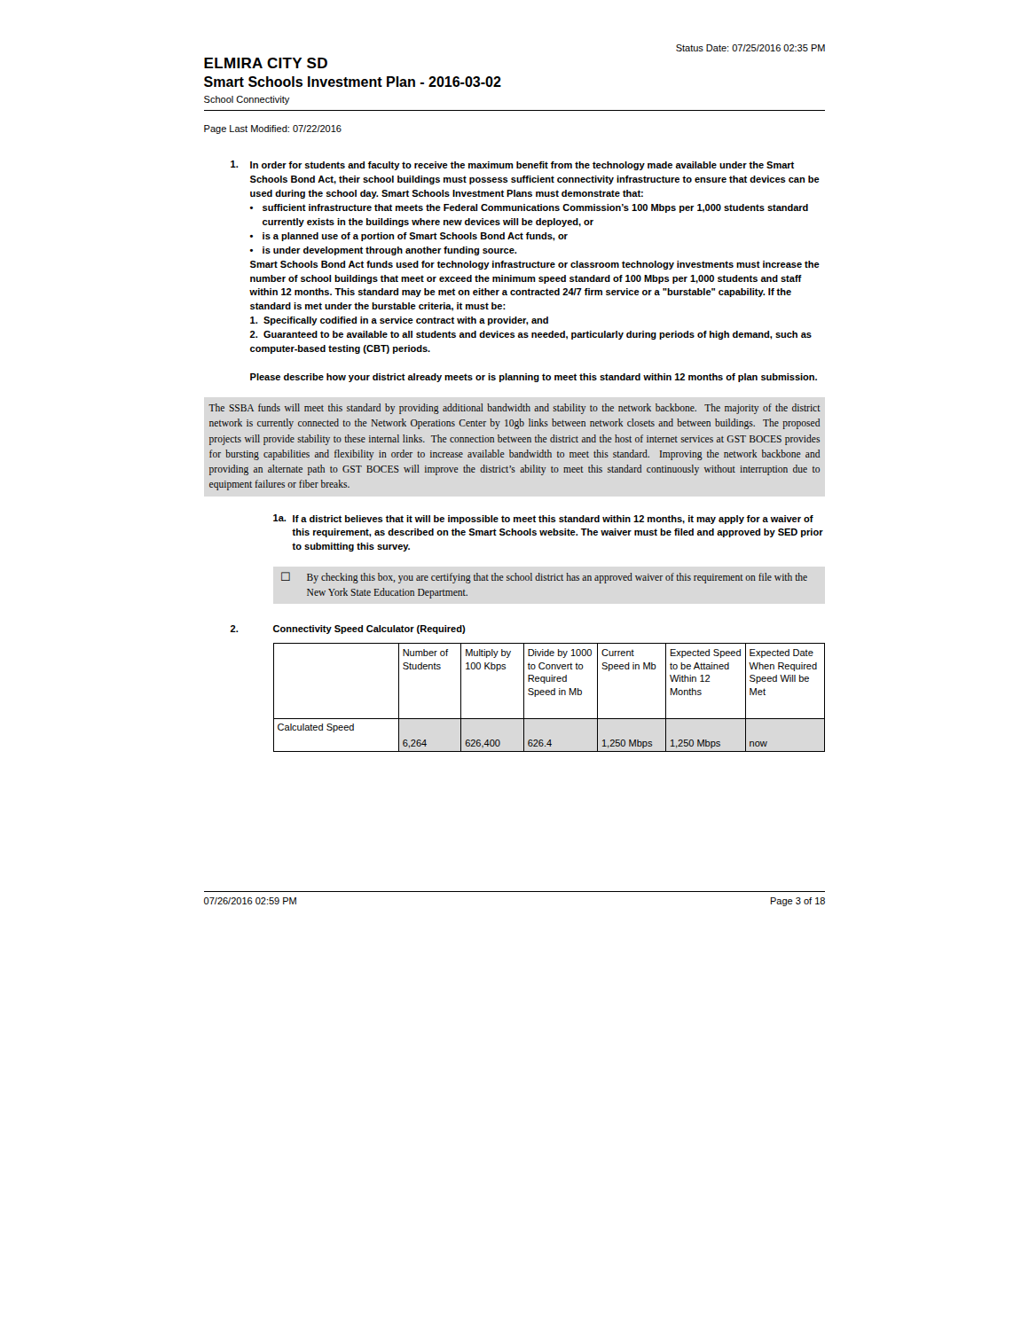Status Date: 07/25/2016 02:35 PM
ELMIRA CITY SD
Smart Schools Investment Plan - 2016-03-02
School Connectivity
Page Last Modified: 07/22/2016
1.
In order for students and faculty to receive the maximum benefit from the technology made available under the Smart Schools Bond Act, their school buildings must possess sufficient connectivity infrastructure to ensure that devices can be used during the school day. Smart Schools Investment Plans must demonstrate that:
sufficient infrastructure that meets the Federal Communications Commission’s 100 Mbps per 1,000 students standard currently exists in the buildings where new devices will be deployed, or
is a planned use of a portion of Smart Schools Bond Act funds, or
is under development through another funding source.
Smart Schools Bond Act funds used for technology infrastructure or classroom technology investments must increase the number of school buildings that meet or exceed the minimum speed standard of 100 Mbps per 1,000 students and staff within 12 months. This standard may be met on either a contracted 24/7 firm service or a "burstable" capability. If the standard is met under the burstable criteria, it must be:
1. Specifically codified in a service contract with a provider, and
2. Guaranteed to be available to all students and devices as needed, particularly during periods of high demand, such as computer-based testing (CBT) periods.
Please describe how your district already meets or is planning to meet this standard within 12 months of plan submission.
The SSBA funds will meet this standard by providing additional bandwidth and stability to the network backbone. The majority of the district network is currently connected to the Network Operations Center by 10gb links between network closets and between buildings. The proposed projects will provide stability to these internal links. The connection between the district and the host of internet services at GST BOCES provides for bursting capabilities and flexibility in order to increase available bandwidth to meet this standard. Improving the network backbone and providing an alternate path to GST BOCES will improve the district’s ability to meet this standard continuously without interruption due to equipment failures or fiber breaks.
1a.
If a district believes that it will be impossible to meet this standard within 12 months, it may apply for a waiver of this requirement, as described on the Smart Schools website. The waiver must be filed and approved by SED prior to submitting this survey.
☐
By checking this box, you are certifying that the school district has an approved waiver of this requirement on file with the New York State Education Department.
2.
Connectivity Speed Calculator (Required)
| | Number of Students | Multiply by 100 Kbps | Divide by 1000 to Convert to Required Speed in Mb | Current Speed in Mb | Expected Speed to be Attained Within 12 Months | Expected Date When Required Speed Will be Met |
| --- | --- | --- | --- | --- | --- | --- |
| Calculated Speed | 6,264 | 626,400 | 626.4 | 1,250 Mbps | 1,250 Mbps | now |
07/26/2016 02:59 PM Page 3 of 18